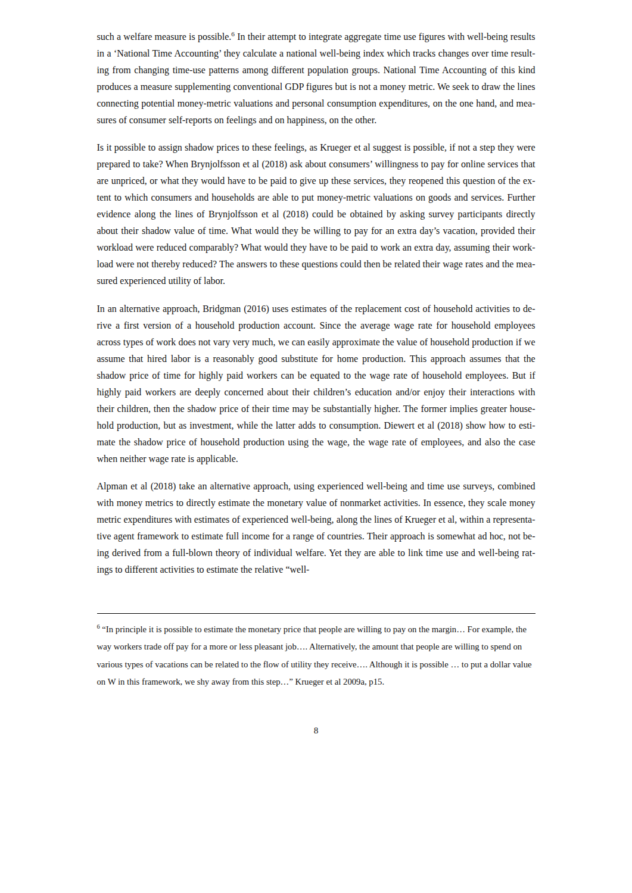such a welfare measure is possible.6 In their attempt to integrate aggregate time use figures with well-being results in a ‘National Time Accounting’ they calculate a national well-being index which tracks changes over time resulting from changing time-use patterns among different population groups. National Time Accounting of this kind produces a measure supplementing conventional GDP figures but is not a money metric. We seek to draw the lines connecting potential money-metric valuations and personal consumption expenditures, on the one hand, and measures of consumer self-reports on feelings and on happiness, on the other.
Is it possible to assign shadow prices to these feelings, as Krueger et al suggest is possible, if not a step they were prepared to take? When Brynjolfsson et al (2018) ask about consumers’ willingness to pay for online services that are unpriced, or what they would have to be paid to give up these services, they reopened this question of the extent to which consumers and households are able to put money-metric valuations on goods and services. Further evidence along the lines of Brynjolfsson et al (2018) could be obtained by asking survey participants directly about their shadow value of time. What would they be willing to pay for an extra day’s vacation, provided their workload were reduced comparably? What would they have to be paid to work an extra day, assuming their workload were not thereby reduced? The answers to these questions could then be related their wage rates and the measured experienced utility of labor.
In an alternative approach, Bridgman (2016) uses estimates of the replacement cost of household activities to derive a first version of a household production account. Since the average wage rate for household employees across types of work does not vary very much, we can easily approximate the value of household production if we assume that hired labor is a reasonably good substitute for home production. This approach assumes that the shadow price of time for highly paid workers can be equated to the wage rate of household employees. But if highly paid workers are deeply concerned about their children’s education and/or enjoy their interactions with their children, then the shadow price of their time may be substantially higher. The former implies greater household production, but as investment, while the latter adds to consumption. Diewert et al (2018) show how to estimate the shadow price of household production using the wage, the wage rate of employees, and also the case when neither wage rate is applicable.
Alpman et al (2018) take an alternative approach, using experienced well-being and time use surveys, combined with money metrics to directly estimate the monetary value of nonmarket activities. In essence, they scale money metric expenditures with estimates of experienced well-being, along the lines of Krueger et al, within a representative agent framework to estimate full income for a range of countries. Their approach is somewhat ad hoc, not being derived from a full-blown theory of individual welfare. Yet they are able to link time use and well-being ratings to different activities to estimate the relative “well-
6 “In principle it is possible to estimate the monetary price that people are willing to pay on the margin… For example, the way workers trade off pay for a more or less pleasant job…. Alternatively, the amount that people are willing to spend on various types of vacations can be related to the flow of utility they receive…. Although it is possible … to put a dollar value on W in this framework, we shy away from this step…” Krueger et al 2009a, p15.
8